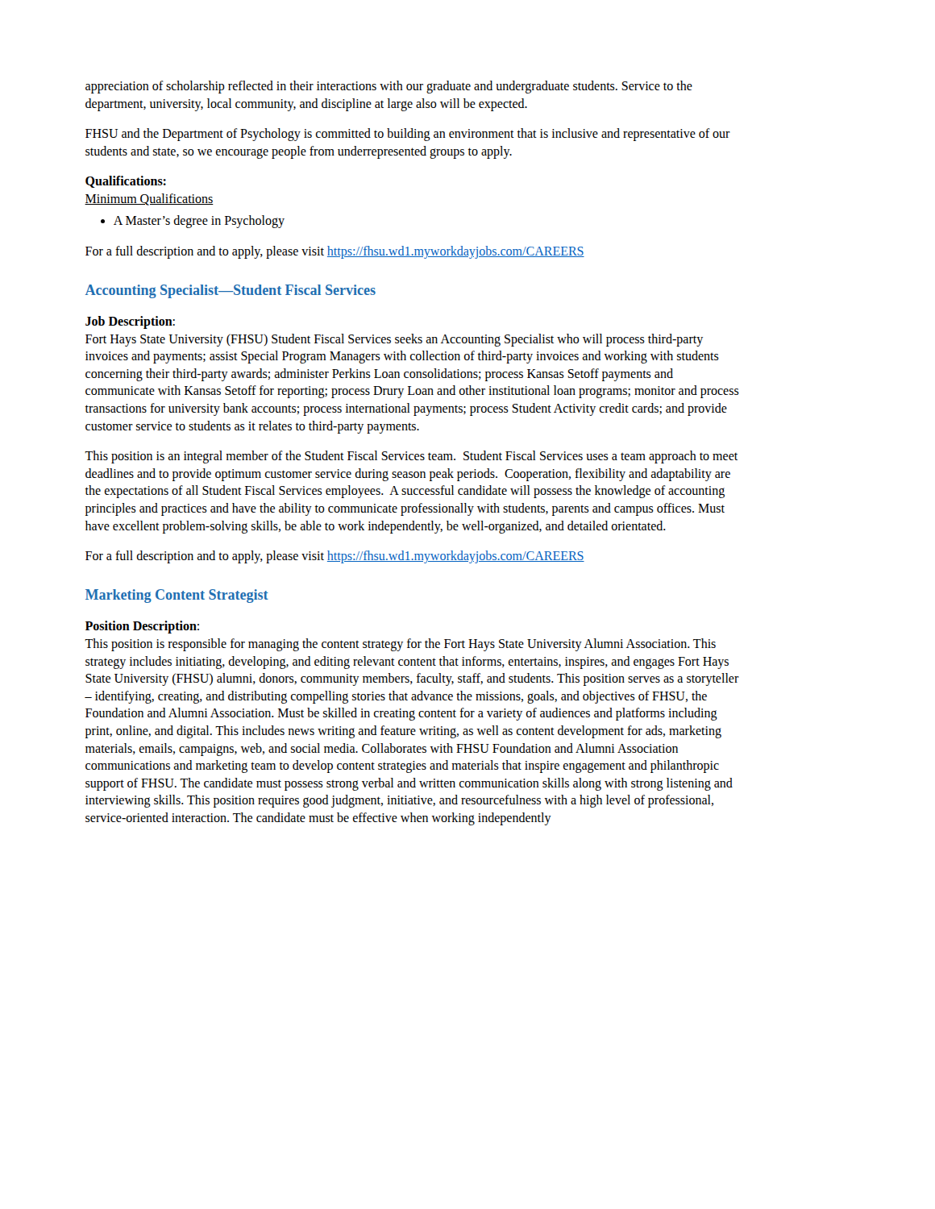appreciation of scholarship reflected in their interactions with our graduate and undergraduate students. Service to the department, university, local community, and discipline at large also will be expected.
FHSU and the Department of Psychology is committed to building an environment that is inclusive and representative of our students and state, so we encourage people from underrepresented groups to apply.
Qualifications:
Minimum Qualifications
A Master’s degree in Psychology
For a full description and to apply, please visit https://fhsu.wd1.myworkdayjobs.com/CAREERS
Accounting Specialist—Student Fiscal Services
Job Description:
Fort Hays State University (FHSU) Student Fiscal Services seeks an Accounting Specialist who will process third-party invoices and payments; assist Special Program Managers with collection of third-party invoices and working with students concerning their third-party awards; administer Perkins Loan consolidations; process Kansas Setoff payments and communicate with Kansas Setoff for reporting; process Drury Loan and other institutional loan programs; monitor and process transactions for university bank accounts; process international payments; process Student Activity credit cards; and provide customer service to students as it relates to third-party payments.
This position is an integral member of the Student Fiscal Services team. Student Fiscal Services uses a team approach to meet deadlines and to provide optimum customer service during season peak periods. Cooperation, flexibility and adaptability are the expectations of all Student Fiscal Services employees. A successful candidate will possess the knowledge of accounting principles and practices and have the ability to communicate professionally with students, parents and campus offices. Must have excellent problem-solving skills, be able to work independently, be well-organized, and detailed orientated.
For a full description and to apply, please visit https://fhsu.wd1.myworkdayjobs.com/CAREERS
Marketing Content Strategist
Position Description:
This position is responsible for managing the content strategy for the Fort Hays State University Alumni Association. This strategy includes initiating, developing, and editing relevant content that informs, entertains, inspires, and engages Fort Hays State University (FHSU) alumni, donors, community members, faculty, staff, and students. This position serves as a storyteller – identifying, creating, and distributing compelling stories that advance the missions, goals, and objectives of FHSU, the Foundation and Alumni Association. Must be skilled in creating content for a variety of audiences and platforms including print, online, and digital. This includes news writing and feature writing, as well as content development for ads, marketing materials, emails, campaigns, web, and social media. Collaborates with FHSU Foundation and Alumni Association communications and marketing team to develop content strategies and materials that inspire engagement and philanthropic support of FHSU. The candidate must possess strong verbal and written communication skills along with strong listening and interviewing skills. This position requires good judgment, initiative, and resourcefulness with a high level of professional, service-oriented interaction. The candidate must be effective when working independently